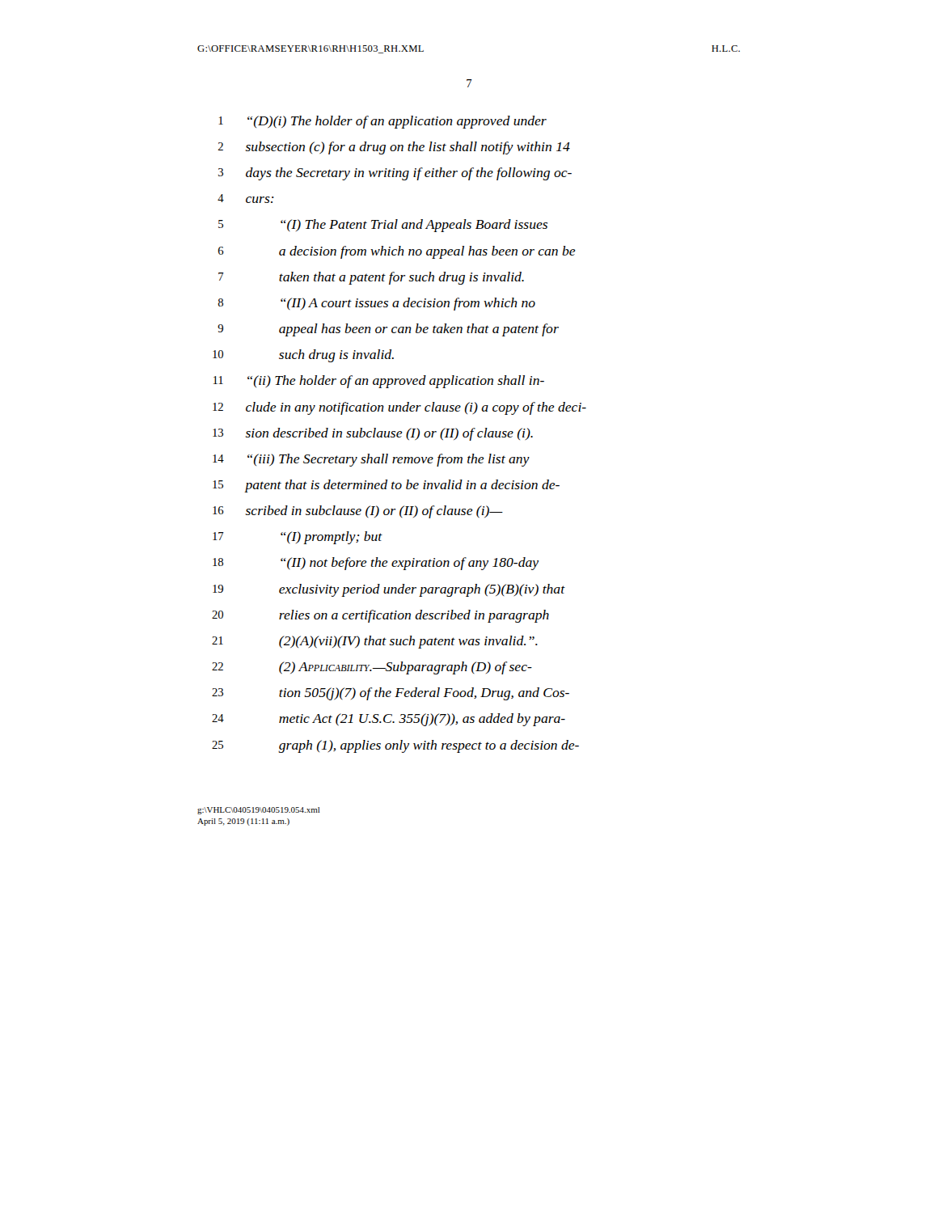G:\OFFICE\RAMSEYER\R16\RH\H1503_RH.XML H.L.C.
7
“(D)(i) The holder of an application approved under
subsection (c) for a drug on the list shall notify within 14
days the Secretary in writing if either of the following oc-
curs:
“(I) The Patent Trial and Appeals Board issues
a decision from which no appeal has been or can be
taken that a patent for such drug is invalid.
“(II) A court issues a decision from which no
appeal has been or can be taken that a patent for
such drug is invalid.
“(ii) The holder of an approved application shall in-
clude in any notification under clause (i) a copy of the deci-
sion described in subclause (I) or (II) of clause (i).
“(iii) The Secretary shall remove from the list any
patent that is determined to be invalid in a decision de-
scribed in subclause (I) or (II) of clause (i)—
“(I) promptly; but
“(II) not before the expiration of any 180-day
exclusivity period under paragraph (5)(B)(iv) that
relies on a certification described in paragraph
(2)(A)(vii)(IV) that such patent was invalid.”.
(2) Applicability.—Subparagraph (D) of sec-
tion 505(j)(7) of the Federal Food, Drug, and Cos-
metic Act (21 U.S.C. 355(j)(7)), as added by para-
graph (1), applies only with respect to a decision de-
g:\VHLC\040519\040519.054.xml
April 5, 2019 (11:11 a.m.)